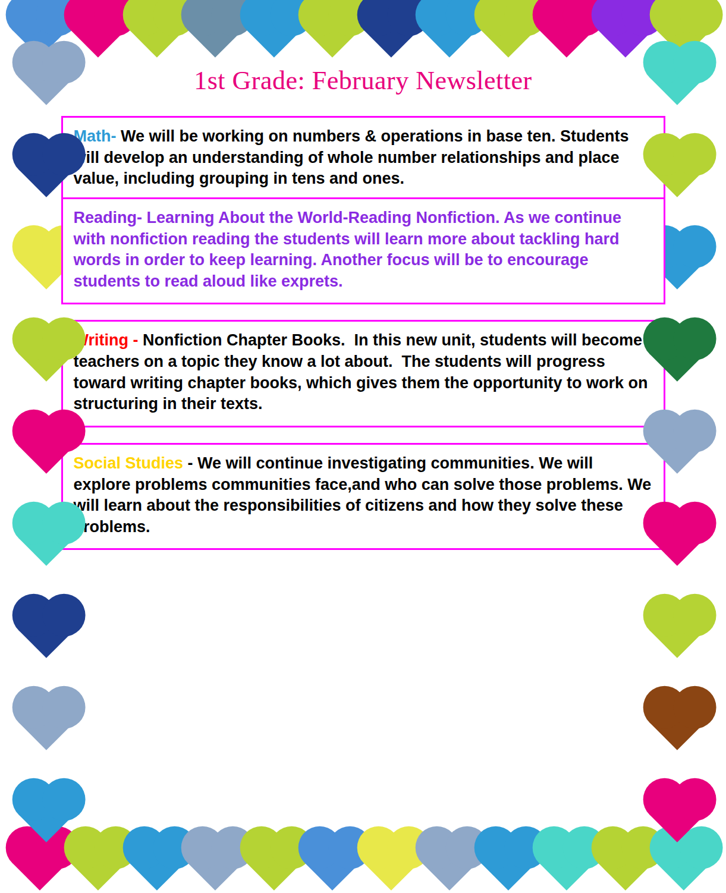1st Grade: February Newsletter
Math- We will be working on numbers & operations in base ten. Students will develop an understanding of whole number relationships and place value, including grouping in tens and ones.
Reading- Learning About the World-Reading Nonfiction. As we continue with nonfiction reading the students will learn more about tackling hard words in order to keep learning. Another focus will be to encourage students to read aloud like exprets.
Writing - Nonfiction Chapter Books. In this new unit, students will become teachers on a topic they know a lot about. The students will progress toward writing chapter books, which gives them the opportunity to work on structuring in their texts.
Social Studies - We will continue investigating communities. We will explore problems communities face,and who can solve those problems. We will learn about the responsibilities of citizens and how they solve these problems.